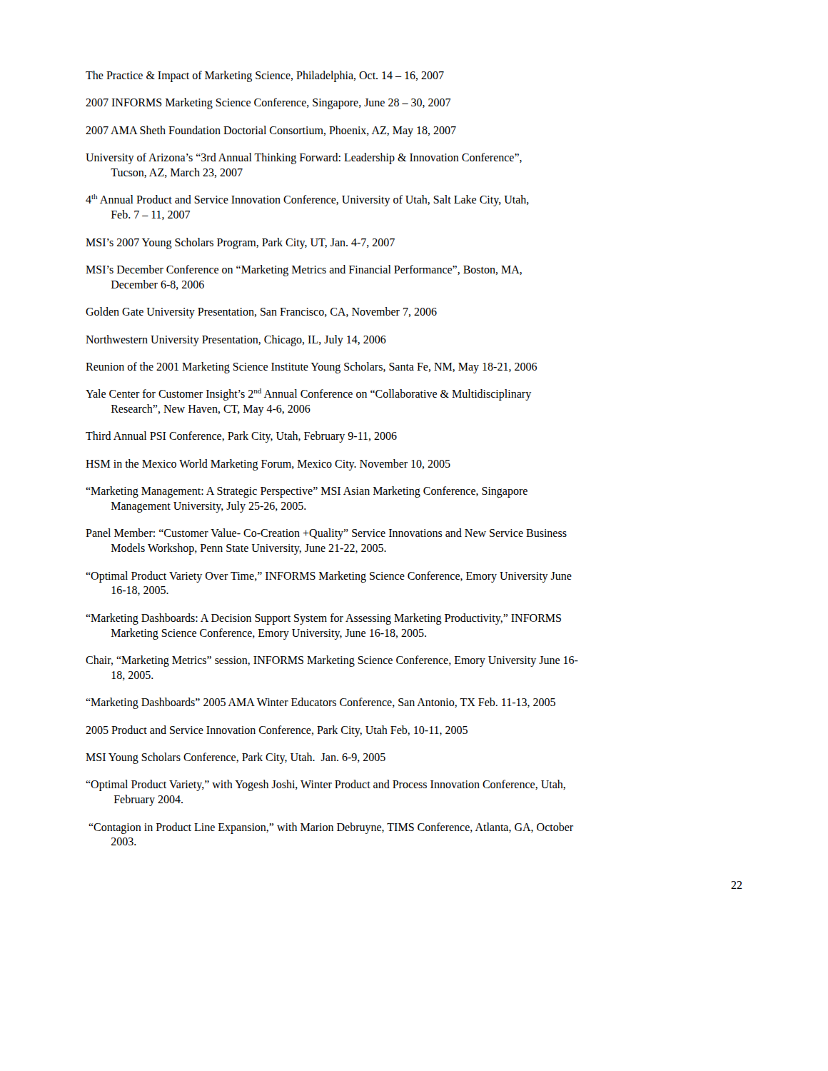The Practice & Impact of Marketing Science, Philadelphia, Oct. 14 – 16, 2007
2007 INFORMS Marketing Science Conference, Singapore, June 28 – 30, 2007
2007 AMA Sheth Foundation Doctorial Consortium, Phoenix, AZ, May 18, 2007
University of Arizona’s “3rd Annual Thinking Forward: Leadership & Innovation Conference”,Tucson, AZ, March 23, 2007
4th Annual Product and Service Innovation Conference, University of Utah, Salt Lake City, Utah,Feb. 7 – 11, 2007
MSI’s 2007 Young Scholars Program, Park City, UT, Jan. 4-7, 2007
MSI’s December Conference on “Marketing Metrics and Financial Performance”, Boston, MA,December 6-8, 2006
Golden Gate University Presentation, San Francisco, CA, November 7, 2006
Northwestern University Presentation, Chicago, IL, July 14, 2006
Reunion of the 2001 Marketing Science Institute Young Scholars, Santa Fe, NM, May 18-21, 2006
Yale Center for Customer Insight’s 2nd Annual Conference on “Collaborative & MultidisciplinaryResearch”, New Haven, CT, May 4-6, 2006
Third Annual PSI Conference, Park City, Utah, February 9-11, 2006
HSM in the Mexico World Marketing Forum, Mexico City. November 10, 2005
“Marketing Management: A Strategic Perspective” MSI Asian Marketing Conference, SingaporeManagement University, July 25-26, 2005.
Panel Member: “Customer Value- Co-Creation +Quality” Service Innovations and New Service BusinessModels Workshop, Penn State University, June 21-22, 2005.
“Optimal Product Variety Over Time,” INFORMS Marketing Science Conference, Emory University June16-18, 2005.
“Marketing Dashboards: A Decision Support System for Assessing Marketing Productivity,” INFORMSMarketing Science Conference, Emory University, June 16-18, 2005.
Chair, “Marketing Metrics” session, INFORMS Marketing Science Conference, Emory University June 16-18, 2005.
“Marketing Dashboards” 2005 AMA Winter Educators Conference, San Antonio, TX Feb. 11-13, 2005
2005 Product and Service Innovation Conference, Park City, Utah Feb, 10-11, 2005
MSI Young Scholars Conference, Park City, Utah. Jan. 6-9, 2005
“Optimal Product Variety,” with Yogesh Joshi, Winter Product and Process Innovation Conference, Utah, February 2004.
“Contagion in Product Line Expansion,” with Marion Debruyne, TIMS Conference, Atlanta, GA, October2003.
22